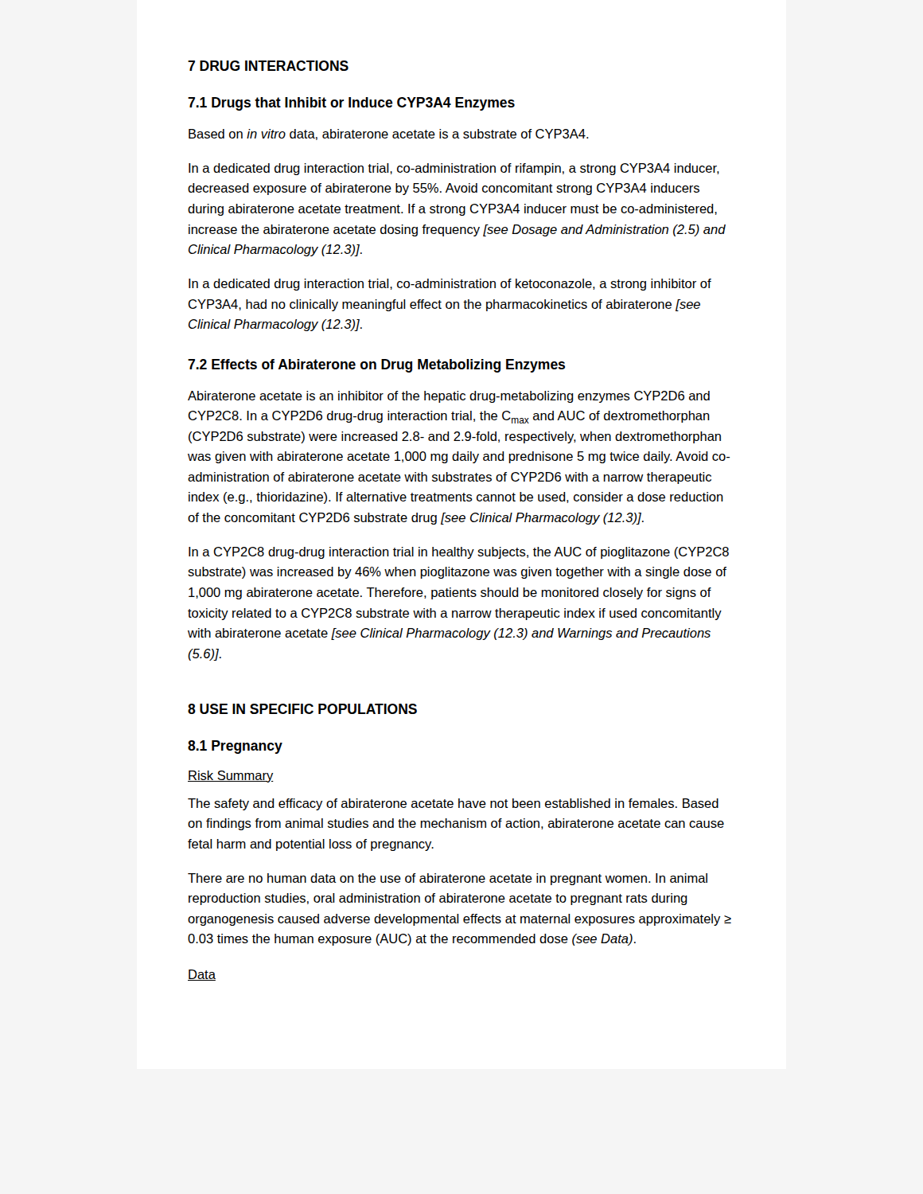7 DRUG INTERACTIONS
7.1 Drugs that Inhibit or Induce CYP3A4 Enzymes
Based on in vitro data, abiraterone acetate is a substrate of CYP3A4.
In a dedicated drug interaction trial, co-administration of rifampin, a strong CYP3A4 inducer, decreased exposure of abiraterone by 55%. Avoid concomitant strong CYP3A4 inducers during abiraterone acetate treatment. If a strong CYP3A4 inducer must be co-administered, increase the abiraterone acetate dosing frequency [see Dosage and Administration (2.5) and Clinical Pharmacology (12.3)].
In a dedicated drug interaction trial, co-administration of ketoconazole, a strong inhibitor of CYP3A4, had no clinically meaningful effect on the pharmacokinetics of abiraterone [see Clinical Pharmacology (12.3)].
7.2 Effects of Abiraterone on Drug Metabolizing Enzymes
Abiraterone acetate is an inhibitor of the hepatic drug-metabolizing enzymes CYP2D6 and CYP2C8. In a CYP2D6 drug-drug interaction trial, the Cmax and AUC of dextromethorphan (CYP2D6 substrate) were increased 2.8- and 2.9-fold, respectively, when dextromethorphan was given with abiraterone acetate 1,000 mg daily and prednisone 5 mg twice daily. Avoid co-administration of abiraterone acetate with substrates of CYP2D6 with a narrow therapeutic index (e.g., thioridazine). If alternative treatments cannot be used, consider a dose reduction of the concomitant CYP2D6 substrate drug [see Clinical Pharmacology (12.3)].
In a CYP2C8 drug-drug interaction trial in healthy subjects, the AUC of pioglitazone (CYP2C8 substrate) was increased by 46% when pioglitazone was given together with a single dose of 1,000 mg abiraterone acetate. Therefore, patients should be monitored closely for signs of toxicity related to a CYP2C8 substrate with a narrow therapeutic index if used concomitantly with abiraterone acetate [see Clinical Pharmacology (12.3) and Warnings and Precautions (5.6)].
8 USE IN SPECIFIC POPULATIONS
8.1 Pregnancy
Risk Summary
The safety and efficacy of abiraterone acetate have not been established in females. Based on findings from animal studies and the mechanism of action, abiraterone acetate can cause fetal harm and potential loss of pregnancy.
There are no human data on the use of abiraterone acetate in pregnant women. In animal reproduction studies, oral administration of abiraterone acetate to pregnant rats during organogenesis caused adverse developmental effects at maternal exposures approximately ≥ 0.03 times the human exposure (AUC) at the recommended dose (see Data).
Data